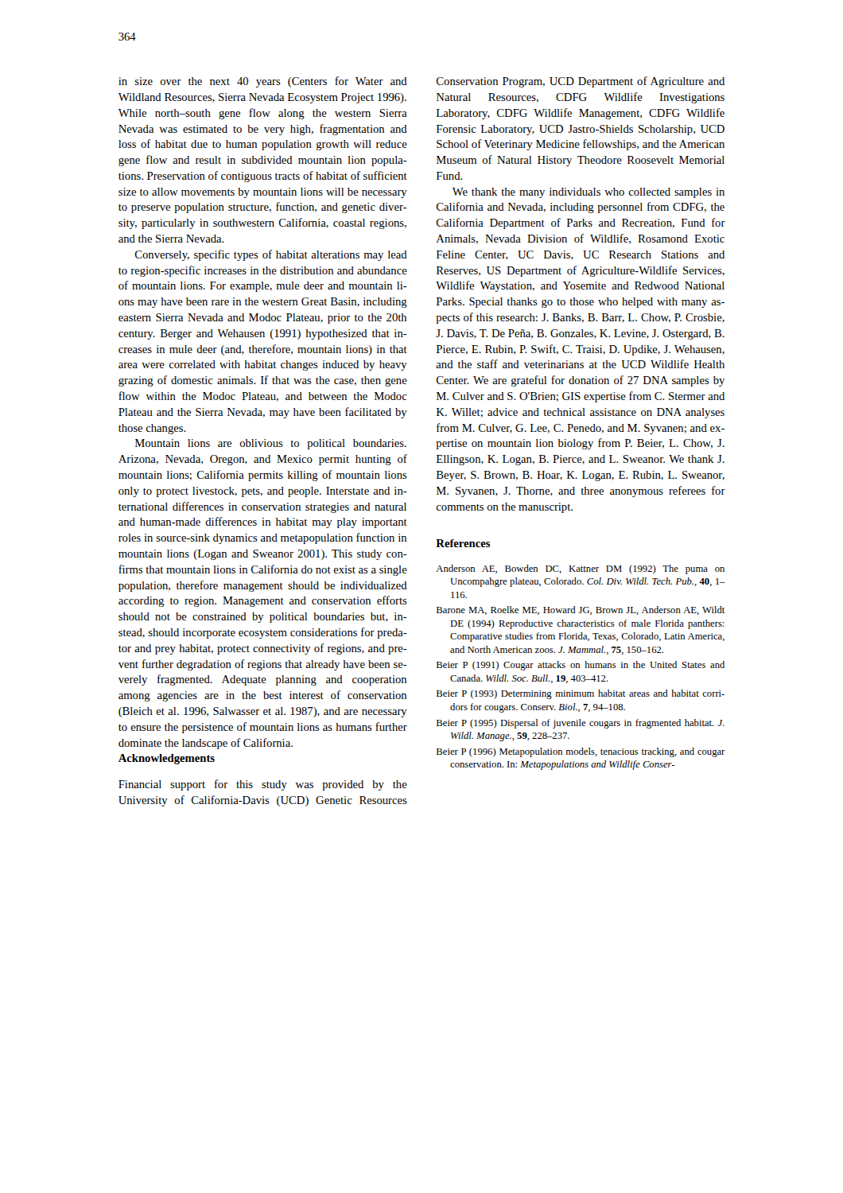364
in size over the next 40 years (Centers for Water and Wildland Resources, Sierra Nevada Ecosystem Project 1996). While north–south gene flow along the western Sierra Nevada was estimated to be very high, fragmentation and loss of habitat due to human population growth will reduce gene flow and result in subdivided mountain lion populations. Preservation of contiguous tracts of habitat of sufficient size to allow movements by mountain lions will be necessary to preserve population structure, function, and genetic diversity, particularly in southwestern California, coastal regions, and the Sierra Nevada.
Conversely, specific types of habitat alterations may lead to region-specific increases in the distribution and abundance of mountain lions. For example, mule deer and mountain lions may have been rare in the western Great Basin, including eastern Sierra Nevada and Modoc Plateau, prior to the 20th century. Berger and Wehausen (1991) hypothesized that increases in mule deer (and, therefore, mountain lions) in that area were correlated with habitat changes induced by heavy grazing of domestic animals. If that was the case, then gene flow within the Modoc Plateau, and between the Modoc Plateau and the Sierra Nevada, may have been facilitated by those changes.
Mountain lions are oblivious to political boundaries. Arizona, Nevada, Oregon, and Mexico permit hunting of mountain lions; California permits killing of mountain lions only to protect livestock, pets, and people. Interstate and international differences in conservation strategies and natural and human-made differences in habitat may play important roles in source-sink dynamics and metapopulation function in mountain lions (Logan and Sweanor 2001). This study confirms that mountain lions in California do not exist as a single population, therefore management should be individualized according to region. Management and conservation efforts should not be constrained by political boundaries but, instead, should incorporate ecosystem considerations for predator and prey habitat, protect connectivity of regions, and prevent further degradation of regions that already have been severely fragmented. Adequate planning and cooperation among agencies are in the best interest of conservation (Bleich et al. 1996, Salwasser et al. 1987), and are necessary to ensure the persistence of mountain lions as humans further dominate the landscape of California.
Acknowledgements
Financial support for this study was provided by the University of California-Davis (UCD) Genetic Resources Conservation Program, UCD Department of Agriculture and Natural Resources, CDFG Wildlife Investigations Laboratory, CDFG Wildlife Management, CDFG Wildlife Forensic Laboratory, UCD Jastro-Shields Scholarship, UCD School of Veterinary Medicine fellowships, and the American Museum of Natural History Theodore Roosevelt Memorial Fund.
We thank the many individuals who collected samples in California and Nevada, including personnel from CDFG, the California Department of Parks and Recreation, Fund for Animals, Nevada Division of Wildlife, Rosamond Exotic Feline Center, UC Davis, UC Research Stations and Reserves, US Department of Agriculture-Wildlife Services, Wildlife Waystation, and Yosemite and Redwood National Parks. Special thanks go to those who helped with many aspects of this research: J. Banks, B. Barr, L. Chow, P. Crosbie, J. Davis, T. De Peña, B. Gonzales, K. Levine, J. Ostergard, B. Pierce, E. Rubin, P. Swift, C. Traisi, D. Updike, J. Wehausen, and the staff and veterinarians at the UCD Wildlife Health Center. We are grateful for donation of 27 DNA samples by M. Culver and S. O'Brien; GIS expertise from C. Stermer and K. Willet; advice and technical assistance on DNA analyses from M. Culver, G. Lee, C. Penedo, and M. Syvanen; and expertise on mountain lion biology from P. Beier, L. Chow, J. Ellingson, K. Logan, B. Pierce, and L. Sweanor. We thank J. Beyer, S. Brown, B. Hoar, K. Logan, E. Rubin, L. Sweanor, M. Syvanen, J. Thorne, and three anonymous referees for comments on the manuscript.
References
Anderson AE, Bowden DC, Kattner DM (1992) The puma on Uncompahgre plateau, Colorado. Col. Div. Wildl. Tech. Pub., 40, 1–116.
Barone MA, Roelke ME, Howard JG, Brown JL, Anderson AE, Wildt DE (1994) Reproductive characteristics of male Florida panthers: Comparative studies from Florida, Texas, Colorado, Latin America, and North American zoos. J. Mammal., 75, 150–162.
Beier P (1991) Cougar attacks on humans in the United States and Canada. Wildl. Soc. Bull., 19, 403–412.
Beier P (1993) Determining minimum habitat areas and habitat corridors for cougars. Conserv. Biol., 7, 94–108.
Beier P (1995) Dispersal of juvenile cougars in fragmented habitat. J. Wildl. Manage., 59, 228–237.
Beier P (1996) Metapopulation models, tenacious tracking, and cougar conservation. In: Metapopulations and Wildlife Conser-